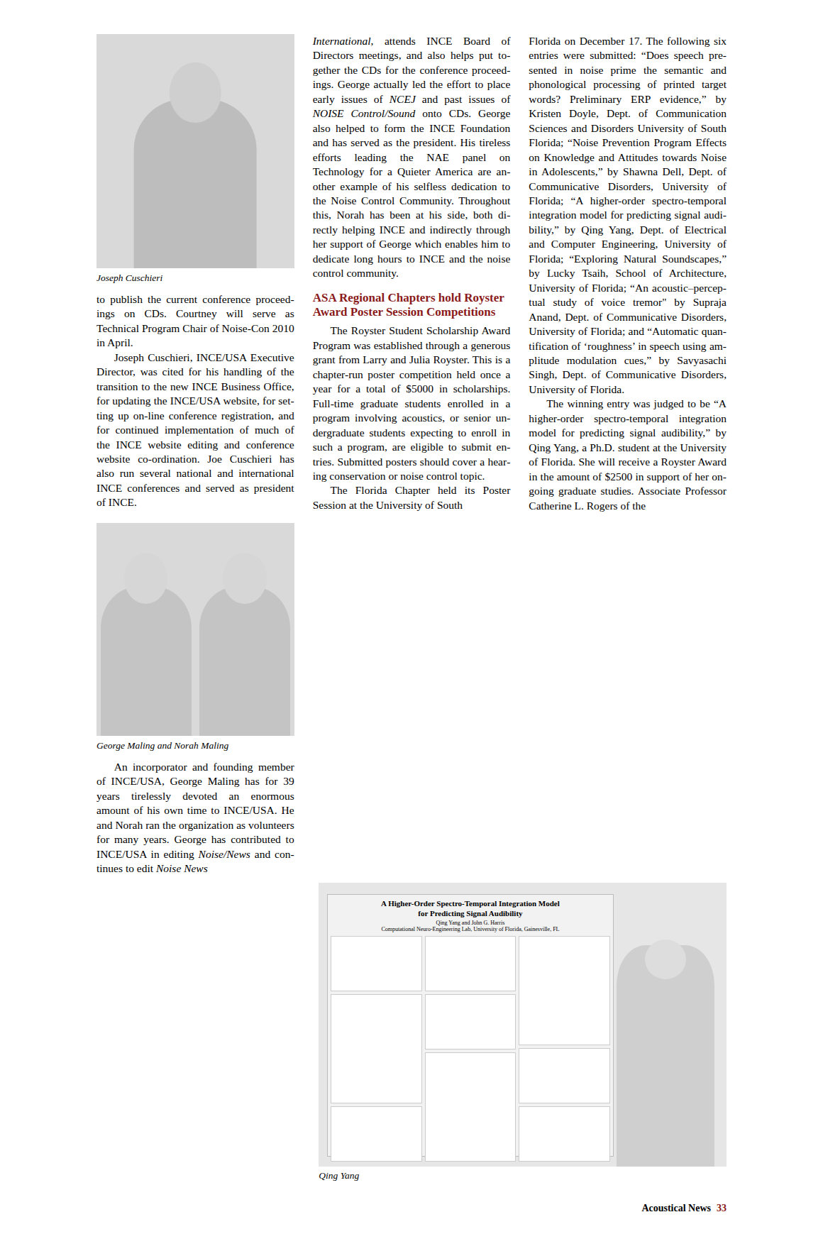Joseph Cuschieri
to publish the current conference proceedings on CDs. Courtney will serve as Technical Program Chair of Noise-Con 2010 in April.
Joseph Cuschieri, INCE/USA Executive Director, was cited for his handling of the transition to the new INCE Business Office, for updating the INCE/USA website, for setting up on-line conference registration, and for continued implementation of much of the INCE website editing and conference website co-ordination. Joe Cuschieri has also run several national and international INCE conferences and served as president of INCE.
George Maling and Norah Maling
An incorporator and founding member of INCE/USA, George Maling has for 39 years tirelessly devoted an enormous amount of his own time to INCE/USA. He and Norah ran the organization as volunteers for many years. George has contributed to INCE/USA in editing Noise/News and continues to edit Noise News
International, attends INCE Board of Directors meetings, and also helps put together the CDs for the conference proceedings. George actually led the effort to place early issues of NCEJ and past issues of NOISE Control/Sound onto CDs. George also helped to form the INCE Foundation and has served as the president. His tireless efforts leading the NAE panel on Technology for a Quieter America are another example of his selfless dedication to the Noise Control Community. Throughout this, Norah has been at his side, both directly helping INCE and indirectly through her support of George which enables him to dedicate long hours to INCE and the noise control community.
ASA Regional Chapters hold Royster Award Poster Session Competitions
The Royster Student Scholarship Award Program was established through a generous grant from Larry and Julia Royster. This is a chapter-run poster competition held once a year for a total of $5000 in scholarships. Full-time graduate students enrolled in a program involving acoustics, or senior undergraduate students expecting to enroll in such a program, are eligible to submit entries. Submitted posters should cover a hearing conservation or noise control topic.
The Florida Chapter held its Poster Session at the University of South
Florida on December 17. The following six entries were submitted: “Does speech presented in noise prime the semantic and phonological processing of printed target words? Preliminary ERP evidence,” by Kristen Doyle, Dept. of Communication Sciences and Disorders University of South Florida; “Noise Prevention Program Effects on Knowledge and Attitudes towards Noise in Adolescents,” by Shawna Dell, Dept. of Communicative Disorders, University of Florida; “A higher-order spectro-temporal integration model for predicting signal audibility,” by Qing Yang, Dept. of Electrical and Computer Engineering, University of Florida; “Exploring Natural Soundscapes,” by Lucky Tsaih, School of Architecture, University of Florida; “An acoustic–perceptual study of voice tremor" by Supraja Anand, Dept. of Communicative Disorders, University of Florida; and “Automatic quantification of ‘roughness’ in speech using amplitude modulation cues,” by Savyasachi Singh, Dept. of Communicative Disorders, University of Florida.
The winning entry was judged to be “A higher-order spectro-temporal integration model for predicting signal audibility,” by Qing Yang, a Ph.D. student at the University of Florida. She will receive a Royster Award in the amount of $2500 in support of her ongoing graduate studies. Associate Professor Catherine L. Rogers of the
A Higher-Order Spectro-Temporal Integration Model
for Predicting Signal Audibility
Qing Yang and John G. Harris
Computational Neuro-Engineering Lab, University of Florida, Gainesville, FL
Qing Yang
Acoustical News33